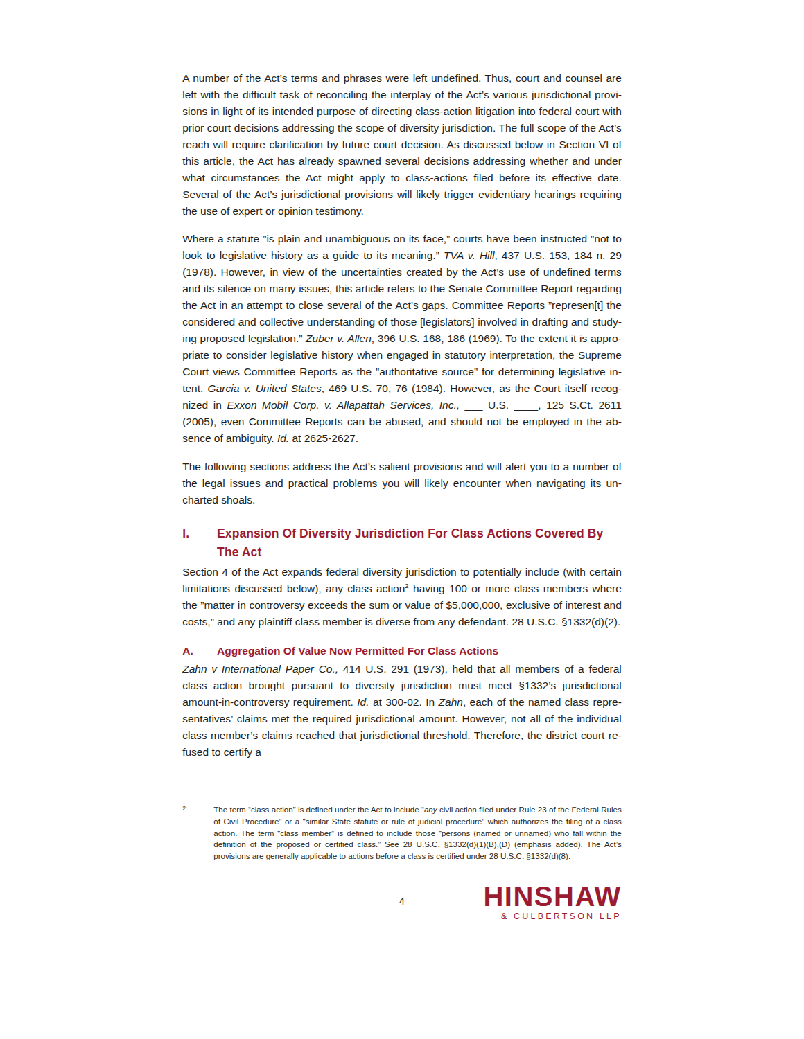A number of the Act’s terms and phrases were left undefined. Thus, court and counsel are left with the difficult task of reconciling the interplay of the Act’s various jurisdictional provisions in light of its intended purpose of directing class-action litigation into federal court with prior court decisions addressing the scope of diversity jurisdiction. The full scope of the Act’s reach will require clarification by future court decision. As discussed below in Section VI of this article, the Act has already spawned several decisions addressing whether and under what circumstances the Act might apply to class-actions filed before its effective date. Several of the Act’s jurisdictional provisions will likely trigger evidentiary hearings requiring the use of expert or opinion testimony.
Where a statute ”is plain and unambiguous on its face,” courts have been instructed ”not to look to legislative history as a guide to its meaning.” TVA v. Hill, 437 U.S. 153, 184 n. 29 (1978). However, in view of the uncertainties created by the Act’s use of undefined terms and its silence on many issues, this article refers to the Senate Committee Report regarding the Act in an attempt to close several of the Act’s gaps. Committee Reports ”represen[t] the considered and collective understanding of those [legislators] involved in drafting and studying proposed legislation.” Zuber v. Allen, 396 U.S. 168, 186 (1969). To the extent it is appropriate to consider legislative history when engaged in statutory interpretation, the Supreme Court views Committee Reports as the ”authoritative source” for determining legislative intent. Garcia v. United States, 469 U.S. 70, 76 (1984). However, as the Court itself recognized in Exxon Mobil Corp. v. Allapattah Services, Inc., ___ U.S. ____, 125 S.Ct. 2611 (2005), even Committee Reports can be abused, and should not be employed in the absence of ambiguity. Id. at 2625-2627.
The following sections address the Act’s salient provisions and will alert you to a number of the legal issues and practical problems you will likely encounter when navigating its uncharted shoals.
I. Expansion Of Diversity Jurisdiction For Class Actions Covered By The Act
Section 4 of the Act expands federal diversity jurisdiction to potentially include (with certain limitations discussed below), any class action2 having 100 or more class members where the ”matter in controversy exceeds the sum or value of $5,000,000, exclusive of interest and costs,” and any plaintiff class member is diverse from any defendant. 28 U.S.C. §1332(d)(2).
A. Aggregation Of Value Now Permitted For Class Actions
Zahn v International Paper Co., 414 U.S. 291 (1973), held that all members of a federal class action brought pursuant to diversity jurisdiction must meet §1332’s jurisdictional amount-in-controversy requirement. Id. at 300-02. In Zahn, each of the named class representatives’ claims met the required jurisdictional amount. However, not all of the individual class member’s claims reached that jurisdictional threshold. Therefore, the district court refused to certify a
2
The term “class action” is defined under the Act to include “any civil action filed under Rule 23 of the Federal Rules of Civil Procedure” or a “similar State statute or rule of judicial procedure” which authorizes the filing of a class action. The term “class member” is defined to include those “persons (named or unnamed) who fall within the definition of the proposed or certified class.” See 28 U.S.C. §1332(d)(1)(B),(D) (emphasis added). The Act’s provisions are generally applicable to actions before a class is certified under 28 U.S.C. §1332(d)(8).
4
HINSHAW
& CULBERTSON LLP